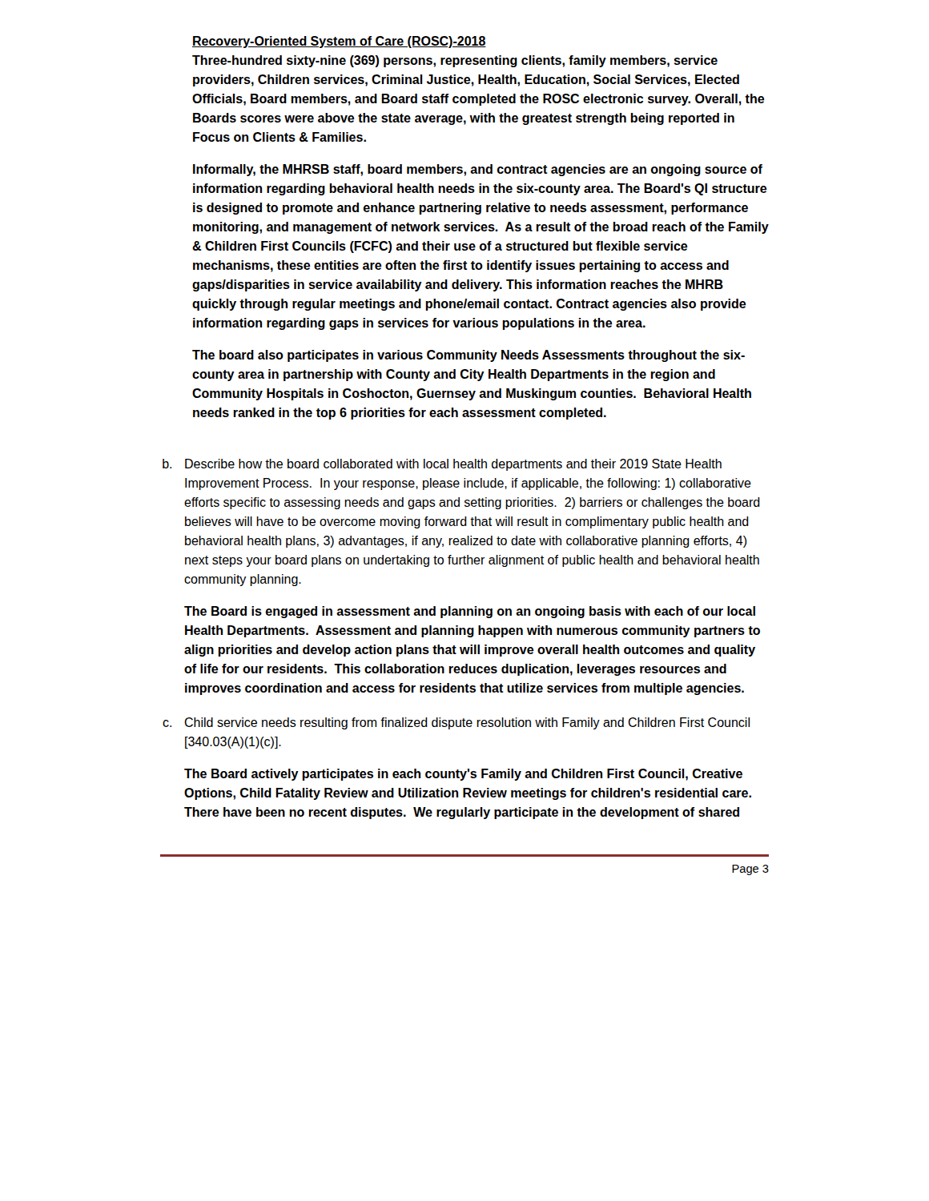Recovery-Oriented System of Care (ROSC)-2018
Three-hundred sixty-nine (369) persons, representing clients, family members, service providers, Children services, Criminal Justice, Health, Education, Social Services, Elected Officials, Board members, and Board staff completed the ROSC electronic survey. Overall, the Boards scores were above the state average, with the greatest strength being reported in Focus on Clients & Families.
Informally, the MHRSB staff, board members, and contract agencies are an ongoing source of information regarding behavioral health needs in the six-county area. The Board's QI structure is designed to promote and enhance partnering relative to needs assessment, performance monitoring, and management of network services. As a result of the broad reach of the Family & Children First Councils (FCFC) and their use of a structured but flexible service mechanisms, these entities are often the first to identify issues pertaining to access and gaps/disparities in service availability and delivery. This information reaches the MHRB quickly through regular meetings and phone/email contact. Contract agencies also provide information regarding gaps in services for various populations in the area.
The board also participates in various Community Needs Assessments throughout the six-county area in partnership with County and City Health Departments in the region and Community Hospitals in Coshocton, Guernsey and Muskingum counties. Behavioral Health needs ranked in the top 6 priorities for each assessment completed.
Describe how the board collaborated with local health departments and their 2019 State Health Improvement Process. In your response, please include, if applicable, the following: 1) collaborative efforts specific to assessing needs and gaps and setting priorities. 2) barriers or challenges the board believes will have to be overcome moving forward that will result in complimentary public health and behavioral health plans, 3) advantages, if any, realized to date with collaborative planning efforts, 4) next steps your board plans on undertaking to further alignment of public health and behavioral health community planning.
The Board is engaged in assessment and planning on an ongoing basis with each of our local Health Departments. Assessment and planning happen with numerous community partners to align priorities and develop action plans that will improve overall health outcomes and quality of life for our residents. This collaboration reduces duplication, leverages resources and improves coordination and access for residents that utilize services from multiple agencies.
Child service needs resulting from finalized dispute resolution with Family and Children First Council [340.03(A)(1)(c)].
The Board actively participates in each county's Family and Children First Council, Creative Options, Child Fatality Review and Utilization Review meetings for children's residential care. There have been no recent disputes. We regularly participate in the development of shared
Page 3